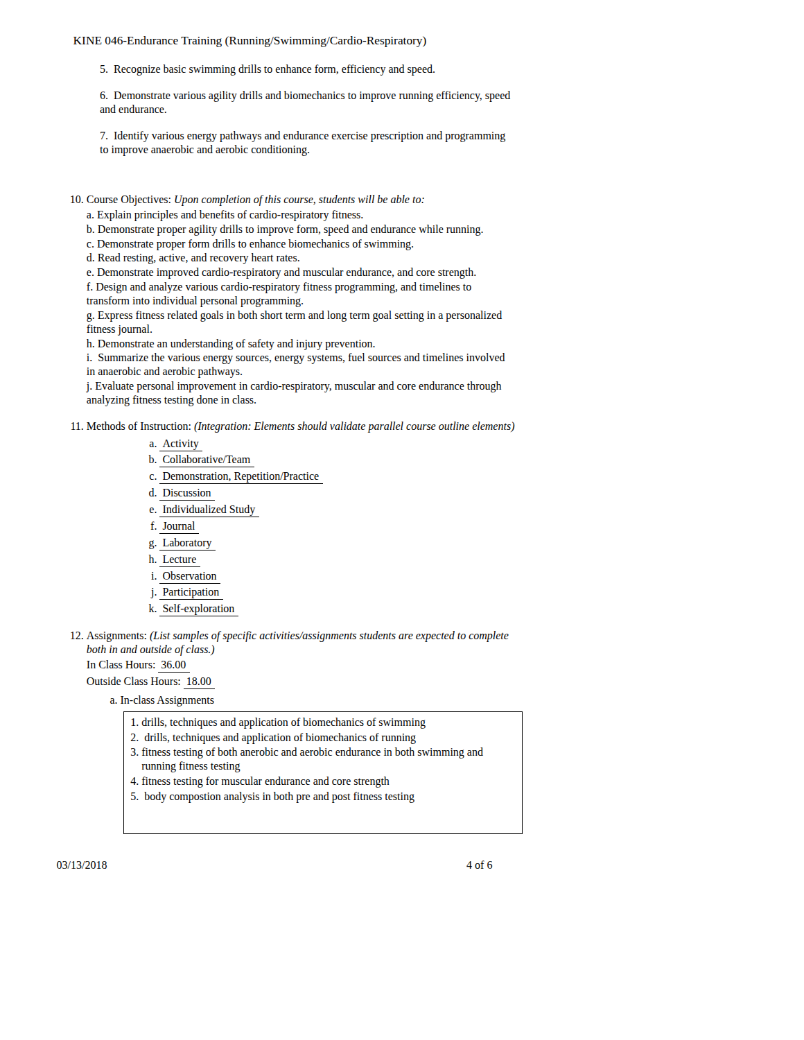KINE 046-Endurance Training (Running/Swimming/Cardio-Respiratory)
5. Recognize basic swimming drills to enhance form, efficiency and speed.
6. Demonstrate various agility drills and biomechanics to improve running efficiency, speed and endurance.
7. Identify various energy pathways and endurance exercise prescription and programming to improve anaerobic and aerobic conditioning.
Course Objectives: Upon completion of this course, students will be able to:
a. Explain principles and benefits of cardio-respiratory fitness.
b. Demonstrate proper agility drills to improve form, speed and endurance while running.
c. Demonstrate proper form drills to enhance biomechanics of swimming.
d. Read resting, active, and recovery heart rates.
e. Demonstrate improved cardio-respiratory and muscular endurance, and core strength.
f. Design and analyze various cardio-respiratory fitness programming, and timelines to transform into individual personal programming.
g. Express fitness related goals in both short term and long term goal setting in a personalized fitness journal.
h. Demonstrate an understanding of safety and injury prevention.
i. Summarize the various energy sources, energy systems, fuel sources and timelines involved in anaerobic and aerobic pathways.
j. Evaluate personal improvement in cardio-respiratory, muscular and core endurance through analyzing fitness testing done in class.
Methods of Instruction: (Integration: Elements should validate parallel course outline elements)
Activity
Collaborative/Team
Demonstration, Repetition/Practice
Discussion
Individualized Study
Journal
Laboratory
Lecture
Observation
Participation
Self-exploration
Assignments: (List samples of specific activities/assignments students are expected to complete both in and outside of class.)
In Class Hours: 36.00
Outside Class Hours: 18.00
a. In-class Assignments
drills, techniques and application of biomechanics of swimming
drills, techniques and application of biomechanics of running
fitness testing of both anerobic and aerobic endurance in both swimming and running fitness testing
fitness testing for muscular endurance and core strength
body compostion analysis in both pre and post fitness testing
03/13/2018 4 of 6